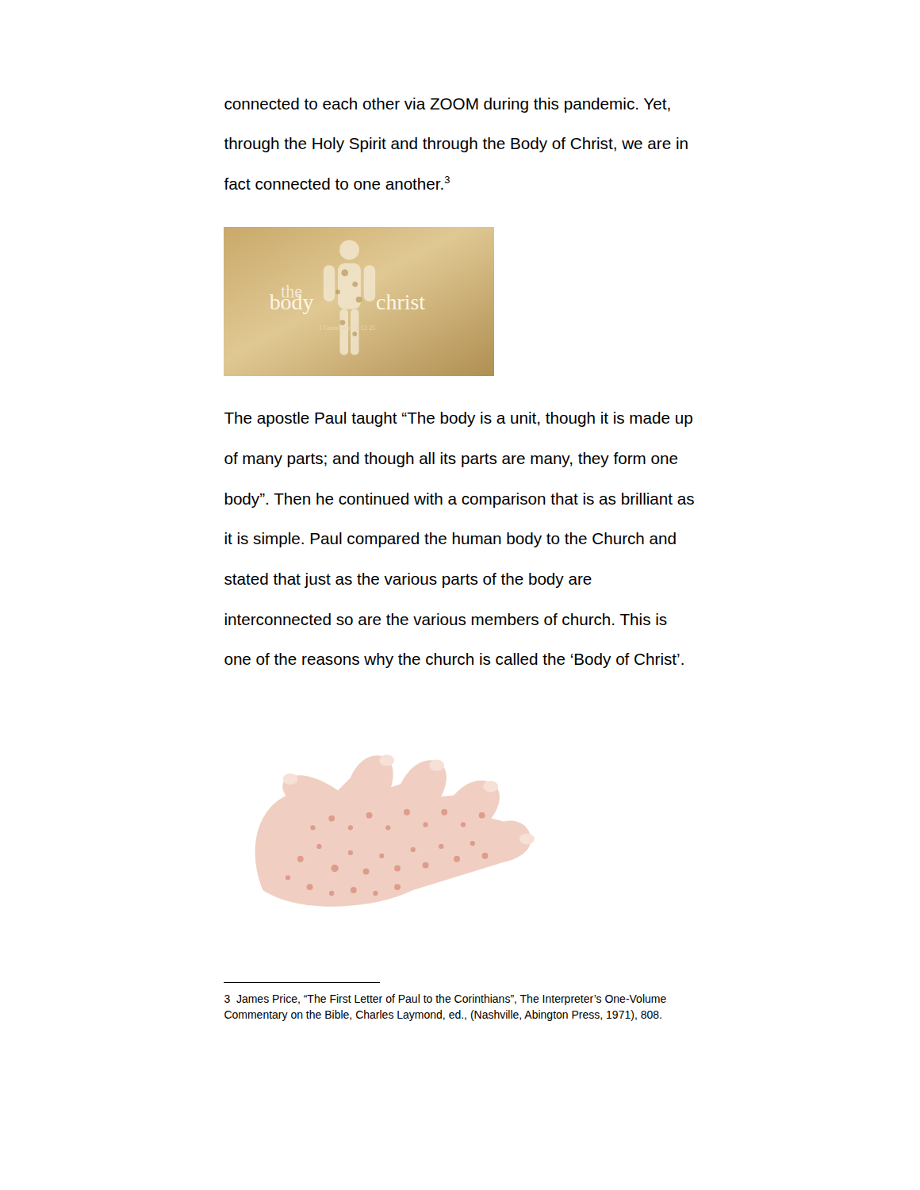connected to each other via ZOOM during this pandemic. Yet, through the Holy Spirit and through the Body of Christ, we are in fact connected to one another.3
The apostle Paul taught “The body is a unit, though it is made up of many parts; and though all its parts are many, they form one body”. Then he continued with a comparison that is as brilliant as it is simple. Paul compared the human body to the Church and stated that just as the various parts of the body are interconnected so are the various members of church. This is one of the reasons why the church is called the ‘Body of Christ’.
3 James Price, “The First Letter of Paul to the Corinthians”, The Interpreter’s One-Volume Commentary on the Bible, Charles Laymond, ed., (Nashville, Abington Press, 1971), 808.